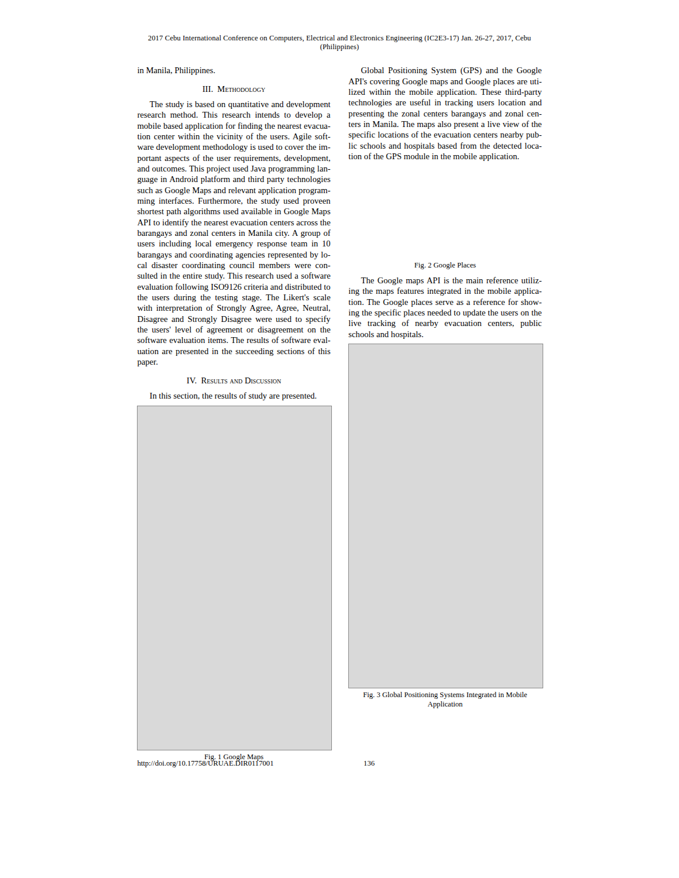2017 Cebu International Conference on Computers, Electrical and Electronics Engineering (IC2E3-17) Jan. 26-27, 2017, Cebu (Philippines)
in Manila, Philippines.
III. Methodology
The study is based on quantitative and development research method. This research intends to develop a mobile based application for finding the nearest evacuation center within the vicinity of the users. Agile software development methodology is used to cover the important aspects of the user requirements, development, and outcomes. This project used Java programming language in Android platform and third party technologies such as Google Maps and relevant application programming interfaces. Furthermore, the study used proveen shortest path algorithms used available in Google Maps API to identify the nearest evacuation centers across the barangays and zonal centers in Manila city. A group of users including local emergency response team in 10 barangays and coordinating agencies represented by local disaster coordinating council members were consulted in the entire study. This research used a software evaluation following ISO9126 criteria and distributed to the users during the testing stage. The Likert's scale with interpretation of Strongly Agree, Agree, Neutral, Disagree and Strongly Disagree were used to specify the users' level of agreement or disagreement on the software evaluation items. The results of software evaluation are presented in the succeeding sections of this paper.
IV. Results and Discussion
In this section, the results of study are presented.
Fig. 1 Google Maps
Global Positioning System (GPS) and the Google API's covering Google maps and Google places are utilized within the mobile application. These third-party technologies are useful in tracking users location and presenting the zonal centers barangays and zonal centers in Manila. The maps also present a live view of the specific locations of the evacuation centers nearby public schools and hospitals based from the detected location of the GPS module in the mobile application.
Fig. 2 Google Places
The Google maps API is the main reference utilizing the maps features integrated in the mobile application. The Google places serve as a reference for showing the specific places needed to update the users on the live tracking of nearby evacuation centers, public schools and hospitals.
Fig. 3 Global Positioning Systems Integrated in Mobile
Application
http://doi.org/10.17758/URUAE.DIR0117001 136